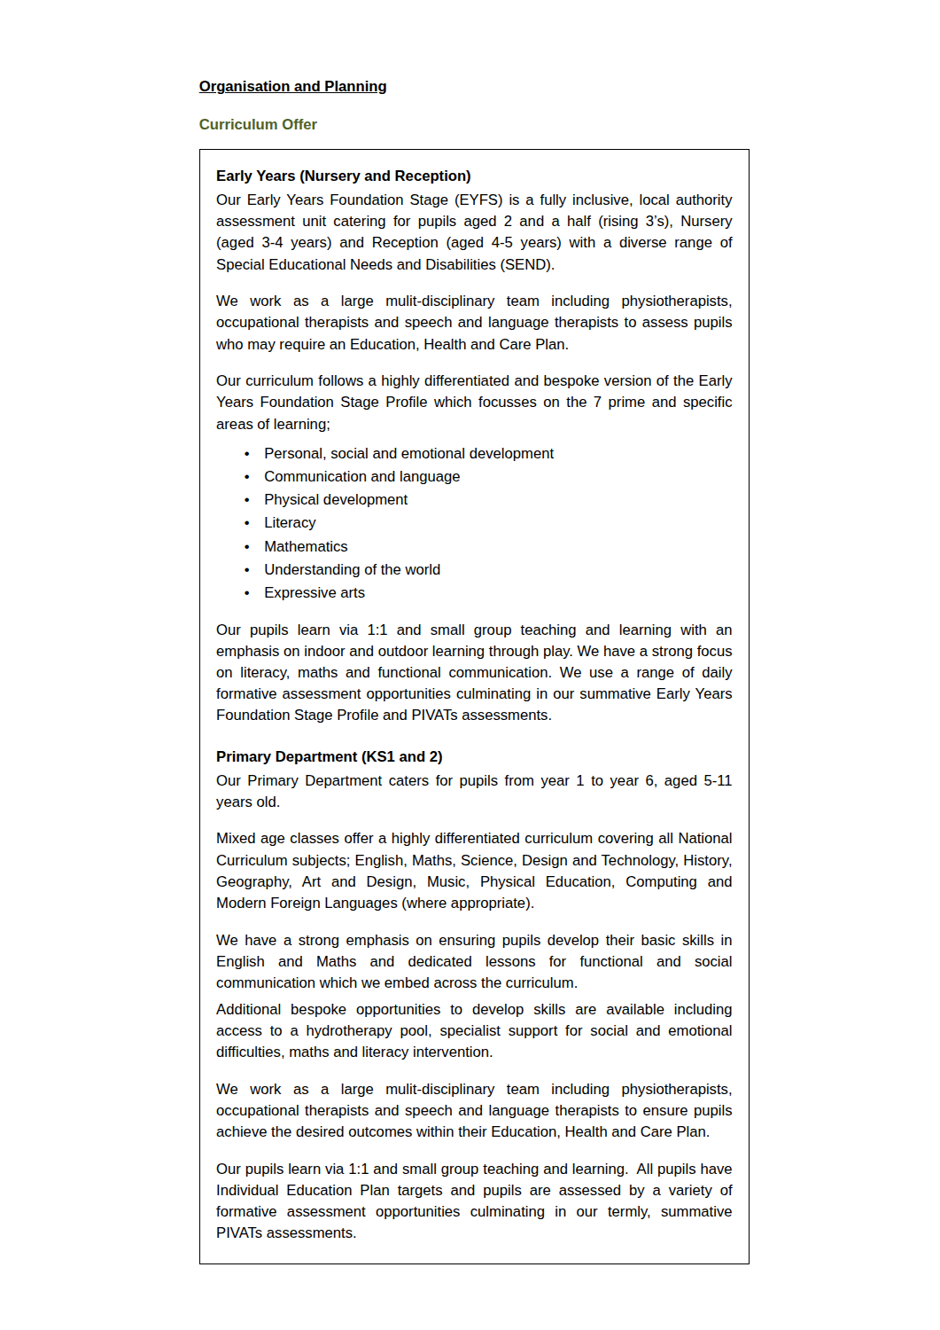Organisation and Planning
Curriculum Offer
Early Years (Nursery and Reception)
Our Early Years Foundation Stage (EYFS) is a fully inclusive, local authority assessment unit catering for pupils aged 2 and a half (rising 3’s), Nursery (aged 3-4 years) and Reception (aged 4-5 years) with a diverse range of Special Educational Needs and Disabilities (SEND).
We work as a large mulit-disciplinary team including physiotherapists, occupational therapists and speech and language therapists to assess pupils who may require an Education, Health and Care Plan.
Our curriculum follows a highly differentiated and bespoke version of the Early Years Foundation Stage Profile which focusses on the 7 prime and specific areas of learning;
Personal, social and emotional development
Communication and language
Physical development
Literacy
Mathematics
Understanding of the world
Expressive arts
Our pupils learn via 1:1 and small group teaching and learning with an emphasis on indoor and outdoor learning through play. We have a strong focus on literacy, maths and functional communication. We use a range of daily formative assessment opportunities culminating in our summative Early Years Foundation Stage Profile and PIVATs assessments.
Primary Department (KS1 and 2)
Our Primary Department caters for pupils from year 1 to year 6, aged 5-11 years old.
Mixed age classes offer a highly differentiated curriculum covering all National Curriculum subjects; English, Maths, Science, Design and Technology, History, Geography, Art and Design, Music, Physical Education, Computing and Modern Foreign Languages (where appropriate).
We have a strong emphasis on ensuring pupils develop their basic skills in English and Maths and dedicated lessons for functional and social communication which we embed across the curriculum.
Additional bespoke opportunities to develop skills are available including access to a hydrotherapy pool, specialist support for social and emotional difficulties, maths and literacy intervention.
We work as a large mulit-disciplinary team including physiotherapists, occupational therapists and speech and language therapists to ensure pupils achieve the desired outcomes within their Education, Health and Care Plan.
Our pupils learn via 1:1 and small group teaching and learning. All pupils have Individual Education Plan targets and pupils are assessed by a variety of formative assessment opportunities culminating in our termly, summative PIVATs assessments.